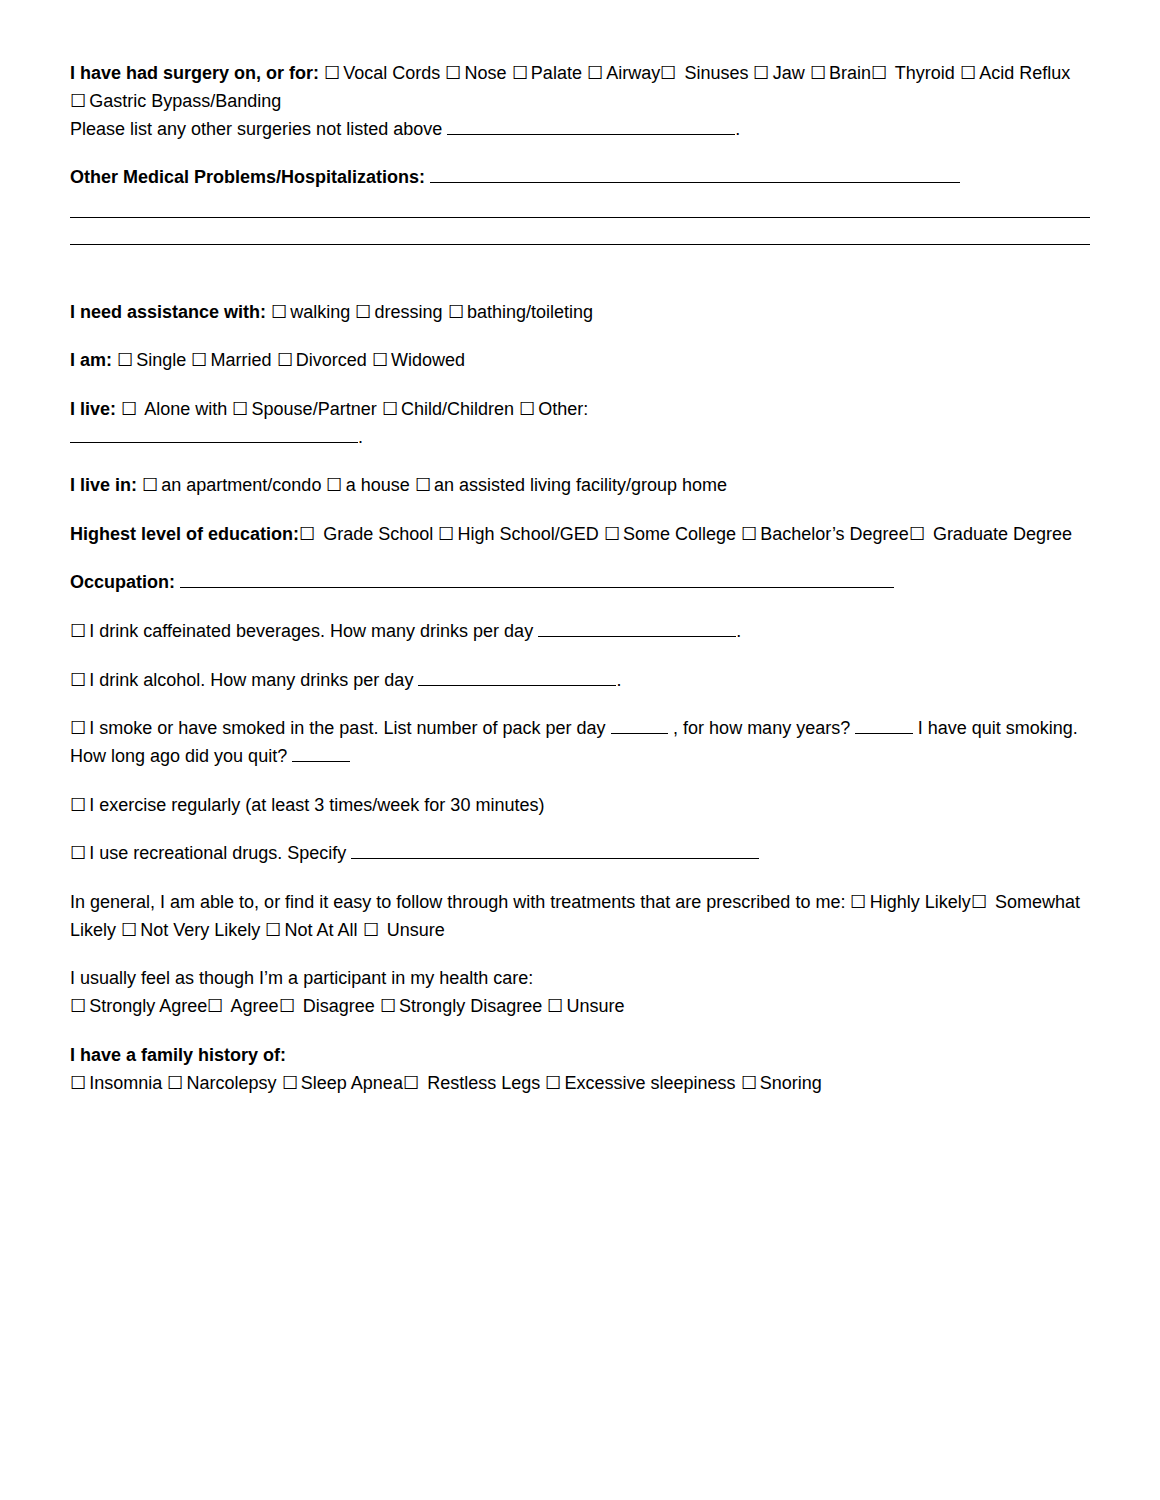I have had surgery on, or for: Vocal Cords Nose Palate Airway Sinuses Jaw Brain Thyroid Acid Reflux Gastric Bypass/Banding
Please list any other surgeries not listed above .
Other Medical Problems/Hospitalizations:
I need assistance with: walking dressing bathing/toileting
I am: Single Married Divorced Widowed
I live: Alone with Spouse/Partner Child/Children Other:
.
I live in: an apartment/condo a house an assisted living facility/group home
Highest level of education: Grade School High School/GED Some College Bachelor’s Degree Graduate Degree
Occupation:
I drink caffeinated beverages. How many drinks per day .
I drink alcohol. How many drinks per day .
I smoke or have smoked in the past. List number of pack per day , for how many years? I have quit smoking. How long ago did you quit?
I exercise regularly (at least 3 times/week for 30 minutes)
I use recreational drugs. Specify
In general, I am able to, or find it easy to follow through with treatments that are prescribed to me: Highly Likely Somewhat Likely Not Very Likely Not At All Unsure
I usually feel as though I’m a participant in my health care:
Strongly Agree Agree Disagree Strongly Disagree Unsure
I have a family history of:
Insomnia Narcolepsy Sleep Apnea Restless Legs Excessive sleepiness Snoring